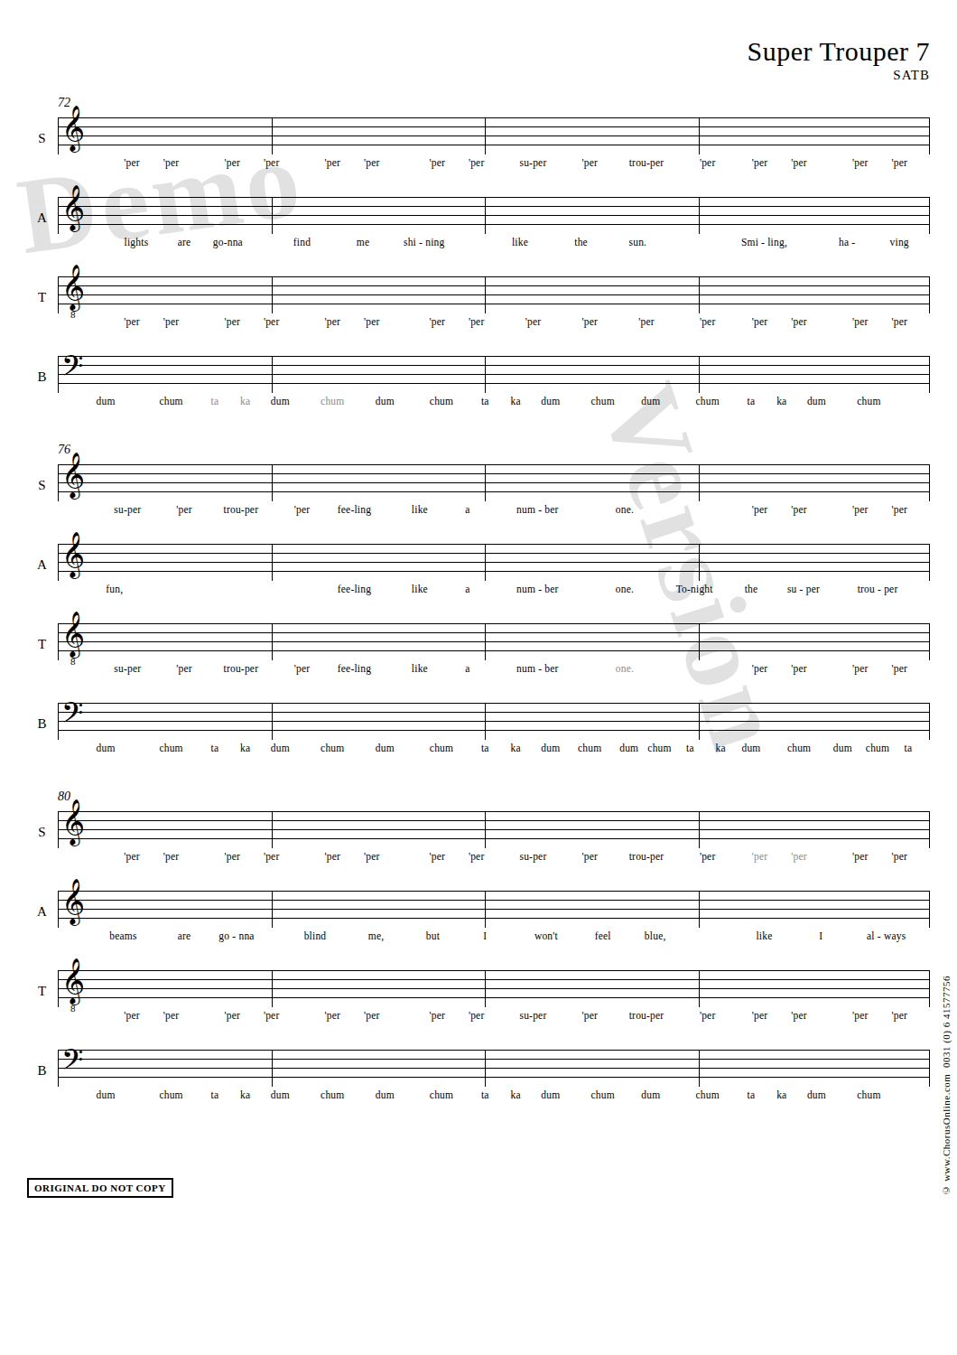Demo
Version
Super Trouper 7
SATB
© www.ChorusOnline.com 0031 (0) 6 41577756
ORIGINAL DO NOT COPY
72
S
𝄞
'per 'per 'per 'per 'per 'per 'per 'per su-per 'per trou-per 'per 'per 'per 'per 'per
A
𝄞
lights are go‑nna find me shi - ning like the sun. Smi - ling, ha - ving
T
𝄞 8
'per 'per 'per 'per 'per 'per 'per 'per 'per 'per 'per 'per 'per 'per 'per 'per
B
𝄢
dum chum ta ka dum chum dum chum ta ka dum chum dum chum ta ka dum chum
76
S
𝄞
su-per 'per trou-per 'per fee-ling like a num - ber one. 'per 'per 'per 'per
A
𝄞
fun, fee-ling like a num - ber one. To-night the su - per trou - per
T
𝄞 8
su-per 'per trou-per 'per fee-ling like a num - ber one. 'per 'per 'per 'per
B
𝄢
dum chum ta ka dum chum dum chum ta ka dum chum dum chum ta ka dum chum dum chum ta
80
S
𝄞
'per 'per 'per 'per 'per 'per 'per 'per su-per 'per trou-per 'per 'per 'per 'per 'per
A
𝄞
beams are go - nna blind me, but I won't feel blue, like I al - ways
T
𝄞 8
'per 'per 'per 'per 'per 'per 'per 'per su-per 'per trou-per 'per 'per 'per 'per 'per
B
𝄢
dum chum ta ka dum chum dum chum ta ka dum chum dum chum ta ka dum chum